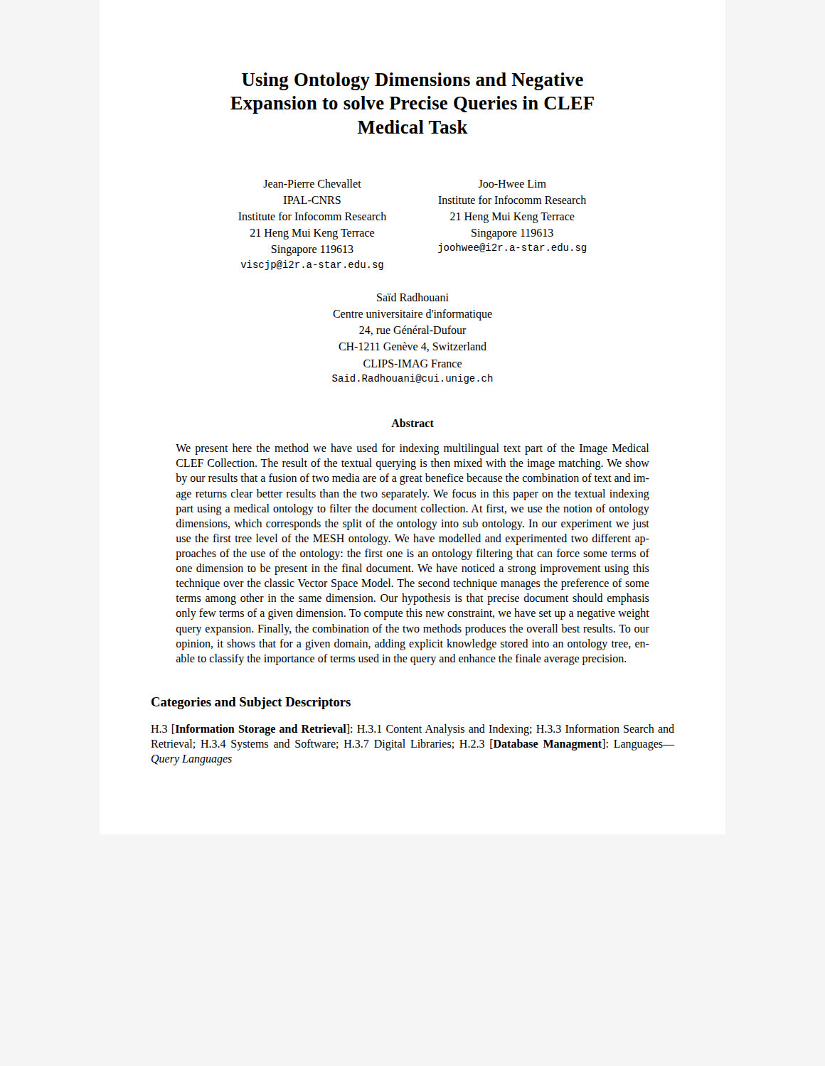Using Ontology Dimensions and Negative
Expansion to solve Precise Queries in CLEF
Medical Task
Jean-Pierre Chevallet
IPAL-CNRS
Institute for Infocomm Research
21 Heng Mui Keng Terrace
Singapore 119613
viscjp@i2r.a-star.edu.sg
Joo-Hwee Lim
Institute for Infocomm Research
21 Heng Mui Keng Terrace
Singapore 119613
joohwee@i2r.a-star.edu.sg
Saïd Radhouani
Centre universitaire d'informatique
24, rue Général-Dufour
CH-1211 Genève 4, Switzerland
CLIPS-IMAG France
Said.Radhouani@cui.unige.ch
Abstract
We present here the method we have used for indexing multilingual text part of the Image Medical CLEF Collection. The result of the textual querying is then mixed with the image matching. We show by our results that a fusion of two media are of a great benefice because the combination of text and image returns clear better results than the two separately. We focus in this paper on the textual indexing part using a medical ontology to filter the document collection. At first, we use the notion of ontology dimensions, which corresponds the split of the ontology into sub ontology. In our experiment we just use the first tree level of the MESH ontology. We have modelled and experimented two different approaches of the use of the ontology: the first one is an ontology filtering that can force some terms of one dimension to be present in the final document. We have noticed a strong improvement using this technique over the classic Vector Space Model. The second technique manages the preference of some terms among other in the same dimension. Our hypothesis is that precise document should emphasis only few terms of a given dimension. To compute this new constraint, we have set up a negative weight query expansion. Finally, the combination of the two methods produces the overall best results. To our opinion, it shows that for a given domain, adding explicit knowledge stored into an ontology tree, enable to classify the importance of terms used in the query and enhance the finale average precision.
Categories and Subject Descriptors
H.3 [Information Storage and Retrieval]: H.3.1 Content Analysis and Indexing; H.3.3 Information Search and Retrieval; H.3.4 Systems and Software; H.3.7 Digital Libraries; H.2.3 [Database Managment]: Languages—Query Languages